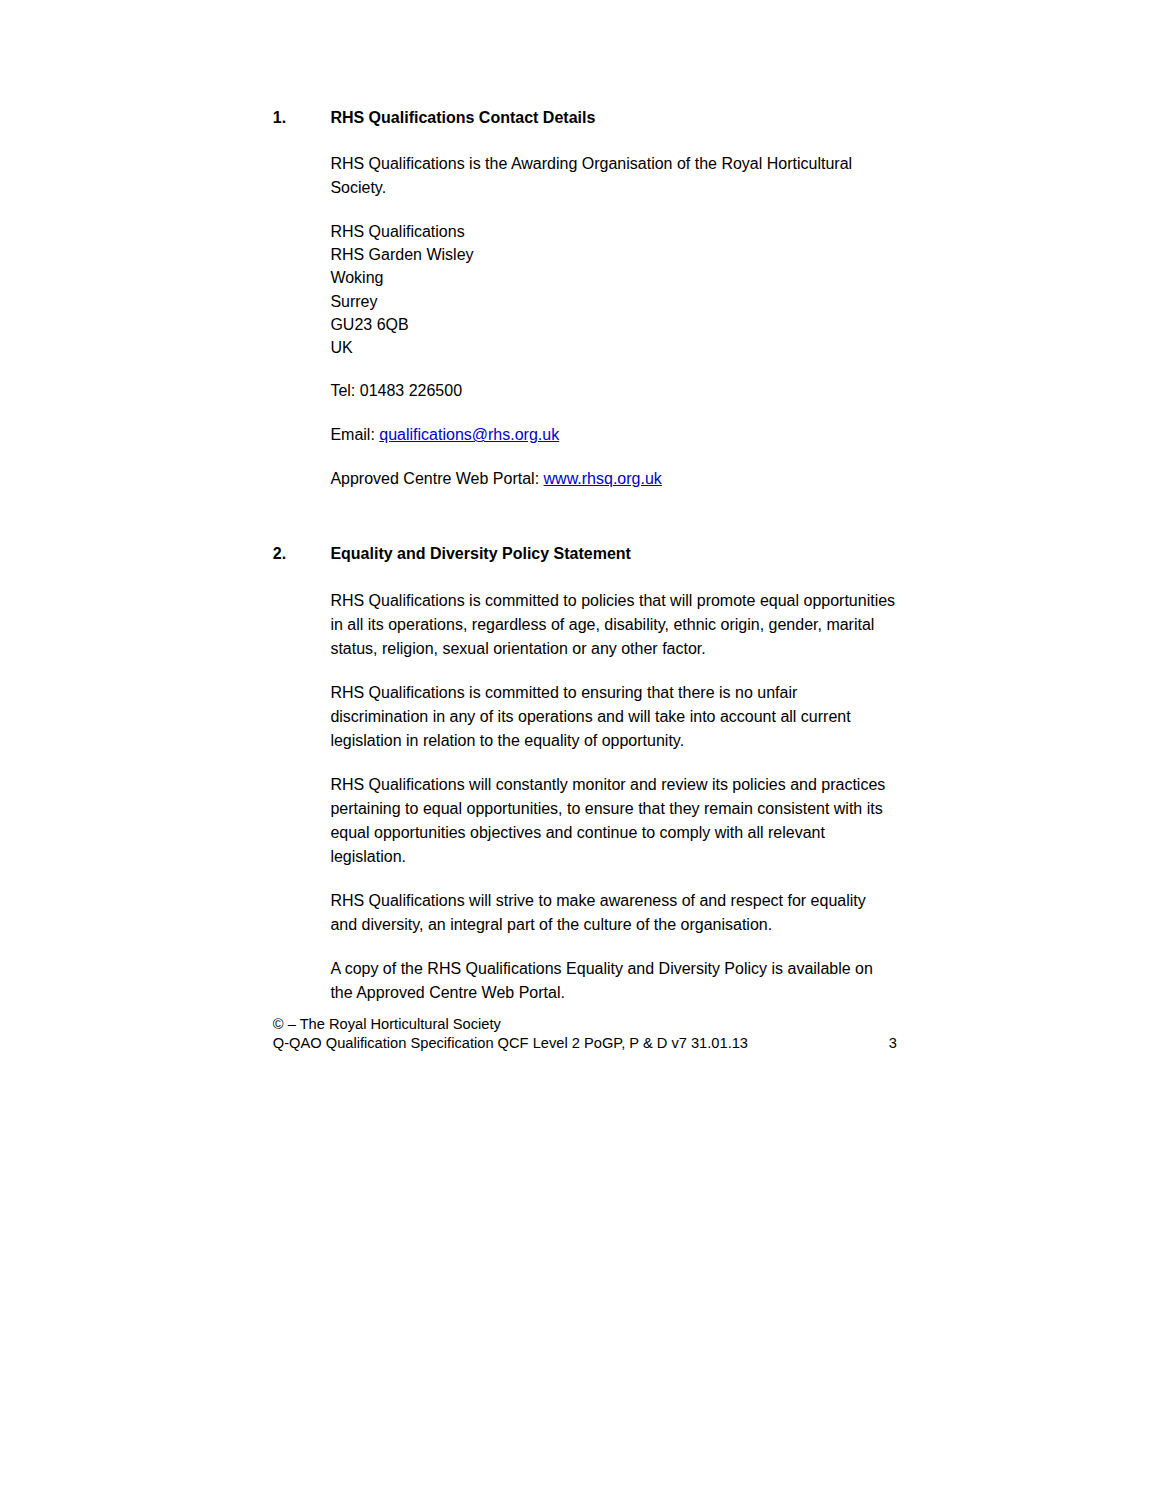1. RHS Qualifications Contact Details
RHS Qualifications is the Awarding Organisation of the Royal Horticultural Society.
RHS Qualifications
RHS Garden Wisley
Woking
Surrey
GU23 6QB
UK
Tel: 01483 226500
Email: qualifications@rhs.org.uk
Approved Centre Web Portal: www.rhsq.org.uk
2. Equality and Diversity Policy Statement
RHS Qualifications is committed to policies that will promote equal opportunities in all its operations, regardless of age, disability, ethnic origin, gender, marital status, religion, sexual orientation or any other factor.
RHS Qualifications is committed to ensuring that there is no unfair discrimination in any of its operations and will take into account all current legislation in relation to the equality of opportunity.
RHS Qualifications will constantly monitor and review its policies and practices pertaining to equal opportunities, to ensure that they remain consistent with its equal opportunities objectives and continue to comply with all relevant legislation.
RHS Qualifications will strive to make awareness of and respect for equality and diversity, an integral part of the culture of the organisation.
A copy of the RHS Qualifications Equality and Diversity Policy is available on the Approved Centre Web Portal.
© – The Royal Horticultural Society
Q-QAO Qualification Specification QCF Level 2 PoGP, P & D v7 31.01.13 3